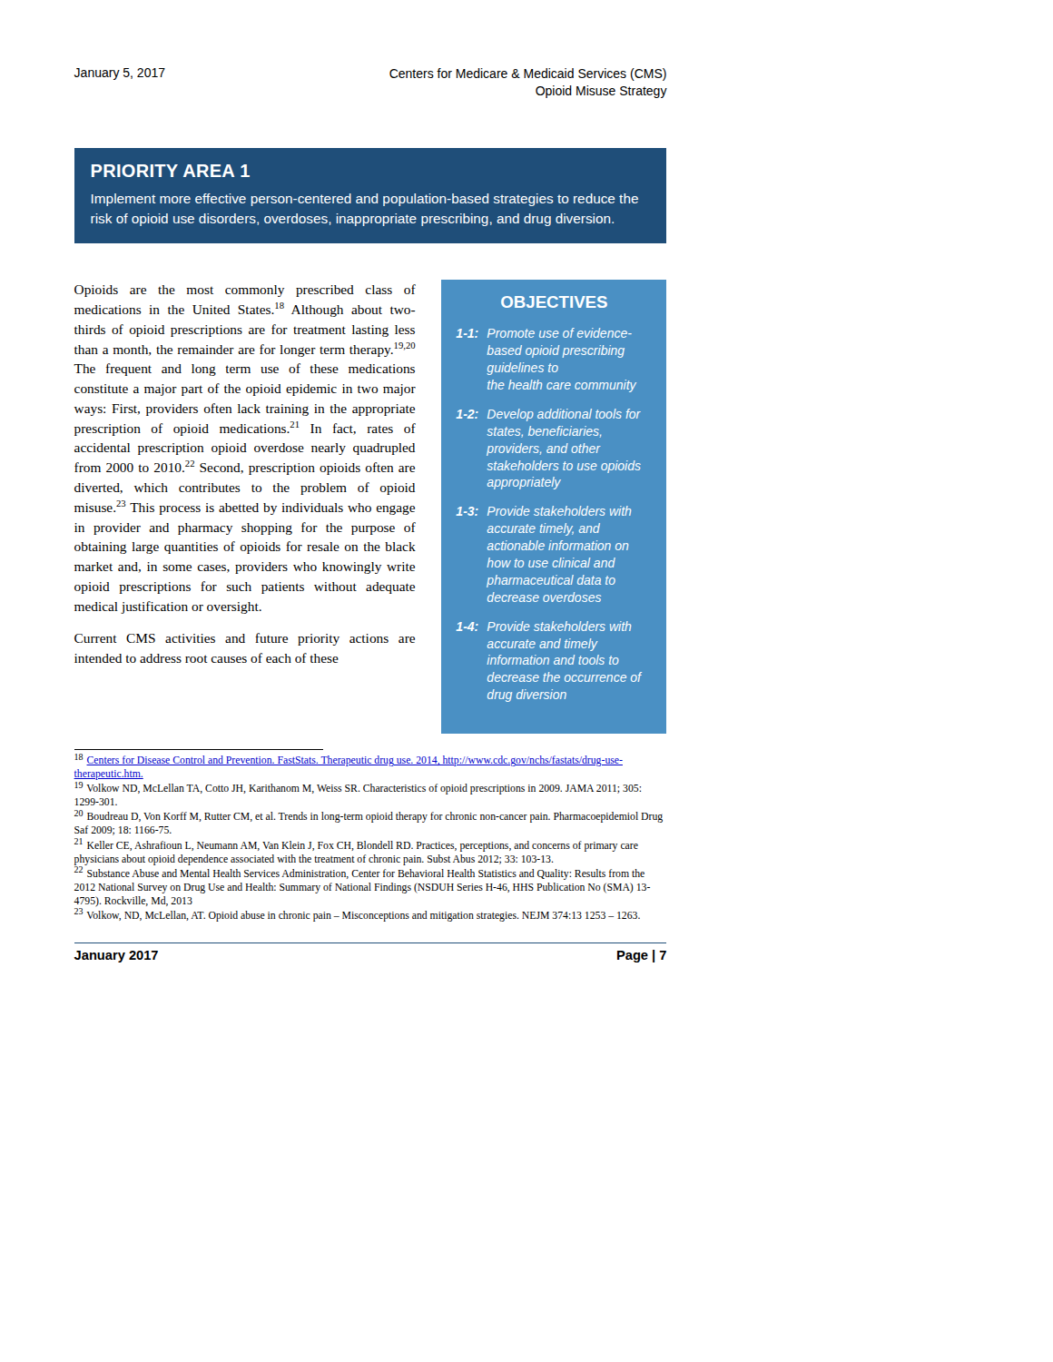January 5, 2017
Centers for Medicare & Medicaid Services (CMS)
Opioid Misuse Strategy
PRIORITY AREA 1
Implement more effective person-centered and population-based strategies to reduce the risk of opioid use disorders, overdoses, inappropriate prescribing, and drug diversion.
Opioids are the most commonly prescribed class of medications in the United States.18 Although about two-thirds of opioid prescriptions are for treatment lasting less than a month, the remainder are for longer term therapy.19,20 The frequent and long term use of these medications constitute a major part of the opioid epidemic in two major ways: First, providers often lack training in the appropriate prescription of opioid medications.21 In fact, rates of accidental prescription opioid overdose nearly quadrupled from 2000 to 2010.22 Second, prescription opioids often are diverted, which contributes to the problem of opioid misuse.23 This process is abetted by individuals who engage in provider and pharmacy shopping for the purpose of obtaining large quantities of opioids for resale on the black market and, in some cases, providers who knowingly write opioid prescriptions for such patients without adequate medical justification or oversight.
Current CMS activities and future priority actions are intended to address root causes of each of these
OBJECTIVES
1-1:
Promote use of evidence-based opioid prescribing guidelines to
the health care community
1-2:
Develop additional tools for states, beneficiaries, providers, and other stakeholders to use opioids appropriately
1-3:
Provide stakeholders with accurate timely, and actionable information on how to use clinical and pharmaceutical data to decrease overdoses
1-4:
Provide stakeholders with accurate and timely information and tools to decrease the occurrence of drug diversion
18 Centers for Disease Control and Prevention. FastStats. Therapeutic drug use. 2014, http://www.cdc.gov/nchs/fastats/drug-use-therapeutic.htm.
19 Volkow ND, McLellan TA, Cotto JH, Karithanom M, Weiss SR. Characteristics of opioid prescriptions in 2009. JAMA 2011; 305: 1299-301.
20 Boudreau D, Von Korff M, Rutter CM, et al. Trends in long-term opioid therapy for chronic non-cancer pain. Pharmacoepidemiol Drug Saf 2009; 18: 1166-75.
21 Keller CE, Ashrafioun L, Neumann AM, Van Klein J, Fox CH, Blondell RD. Practices, perceptions, and concerns of primary care physicians about opioid dependence associated with the treatment of chronic pain. Subst Abus 2012; 33: 103-13.
22 Substance Abuse and Mental Health Services Administration, Center for Behavioral Health Statistics and Quality: Results from the 2012 National Survey on Drug Use and Health: Summary of National Findings (NSDUH Series H-46, HHS Publication No (SMA) 13-4795). Rockville, Md, 2013
23 Volkow, ND, McLellan, AT. Opioid abuse in chronic pain – Misconceptions and mitigation strategies. NEJM 374:13 1253 – 1263.
January 2017
Page | 7